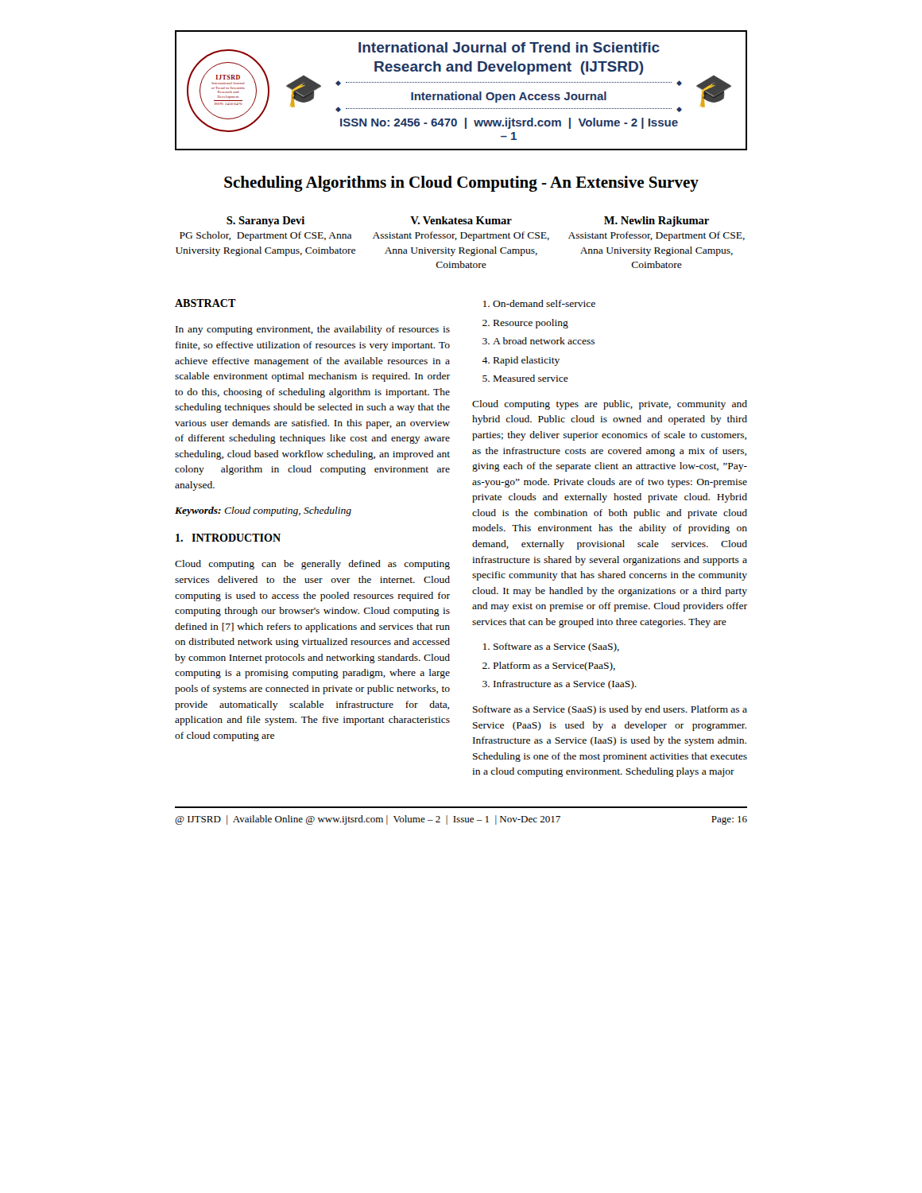IJTSRD
International Journal
of Trend in Scientific
Research and
Development
ISSN: 2456-6470
🎓
International Journal of Trend in Scientific
Research and Development (IJTSRD)
◆ ◆
International Open Access Journal
◆ ◆
ISSN No: 2456 - 6470 | www.ijtsrd.com | Volume - 2 | Issue – 1
🎓
Scheduling Algorithms in Cloud Computing - An Extensive Survey
S. Saranya Devi
PG Scholor, Department Of CSE, Anna University Regional Campus, Coimbatore
V. Venkatesa Kumar
Assistant Professor, Department Of CSE, Anna University Regional Campus, Coimbatore
M. Newlin Rajkumar
Assistant Professor, Department Of CSE, Anna University Regional Campus, Coimbatore
ABSTRACT
In any computing environment, the availability of resources is finite, so effective utilization of resources is very important. To achieve effective management of the available resources in a scalable environment optimal mechanism is required. In order to do this, choosing of scheduling algorithm is important. The scheduling techniques should be selected in such a way that the various user demands are satisfied. In this paper, an overview of different scheduling techniques like cost and energy aware scheduling, cloud based workflow scheduling, an improved ant colony algorithm in cloud computing environment are analysed.
Keywords: Cloud computing, Scheduling
1. INTRODUCTION
Cloud computing can be generally defined as computing services delivered to the user over the internet. Cloud computing is used to access the pooled resources required for computing through our browser's window. Cloud computing is defined in [7] which refers to applications and services that run on distributed network using virtualized resources and accessed by common Internet protocols and networking standards. Cloud computing is a promising computing paradigm, where a large pools of systems are connected in private or public networks, to provide automatically scalable infrastructure for data, application and file system. The five important characteristics of cloud computing are
On-demand self-service
Resource pooling
A broad network access
Rapid elasticity
Measured service
Cloud computing types are public, private, community and hybrid cloud. Public cloud is owned and operated by third parties; they deliver superior economics of scale to customers, as the infrastructure costs are covered among a mix of users, giving each of the separate client an attractive low-cost, ”Pay-as-you-go” mode. Private clouds are of two types: On-premise private clouds and externally hosted private cloud. Hybrid cloud is the combination of both public and private cloud models. This environment has the ability of providing on demand, externally provisional scale services. Cloud infrastructure is shared by several organizations and supports a specific community that has shared concerns in the community cloud. It may be handled by the organizations or a third party and may exist on premise or off premise. Cloud providers offer services that can be grouped into three categories. They are
Software as a Service (SaaS),
Platform as a Service(PaaS),
Infrastructure as a Service (IaaS).
Software as a Service (SaaS) is used by end users. Platform as a Service (PaaS) is used by a developer or programmer. Infrastructure as a Service (IaaS) is used by the system admin. Scheduling is one of the most prominent activities that executes in a cloud computing environment. Scheduling plays a major
@ IJTSRD | Available Online @ www.ijtsrd.com | Volume – 2 | Issue – 1 | Nov-Dec 2017
Page: 16